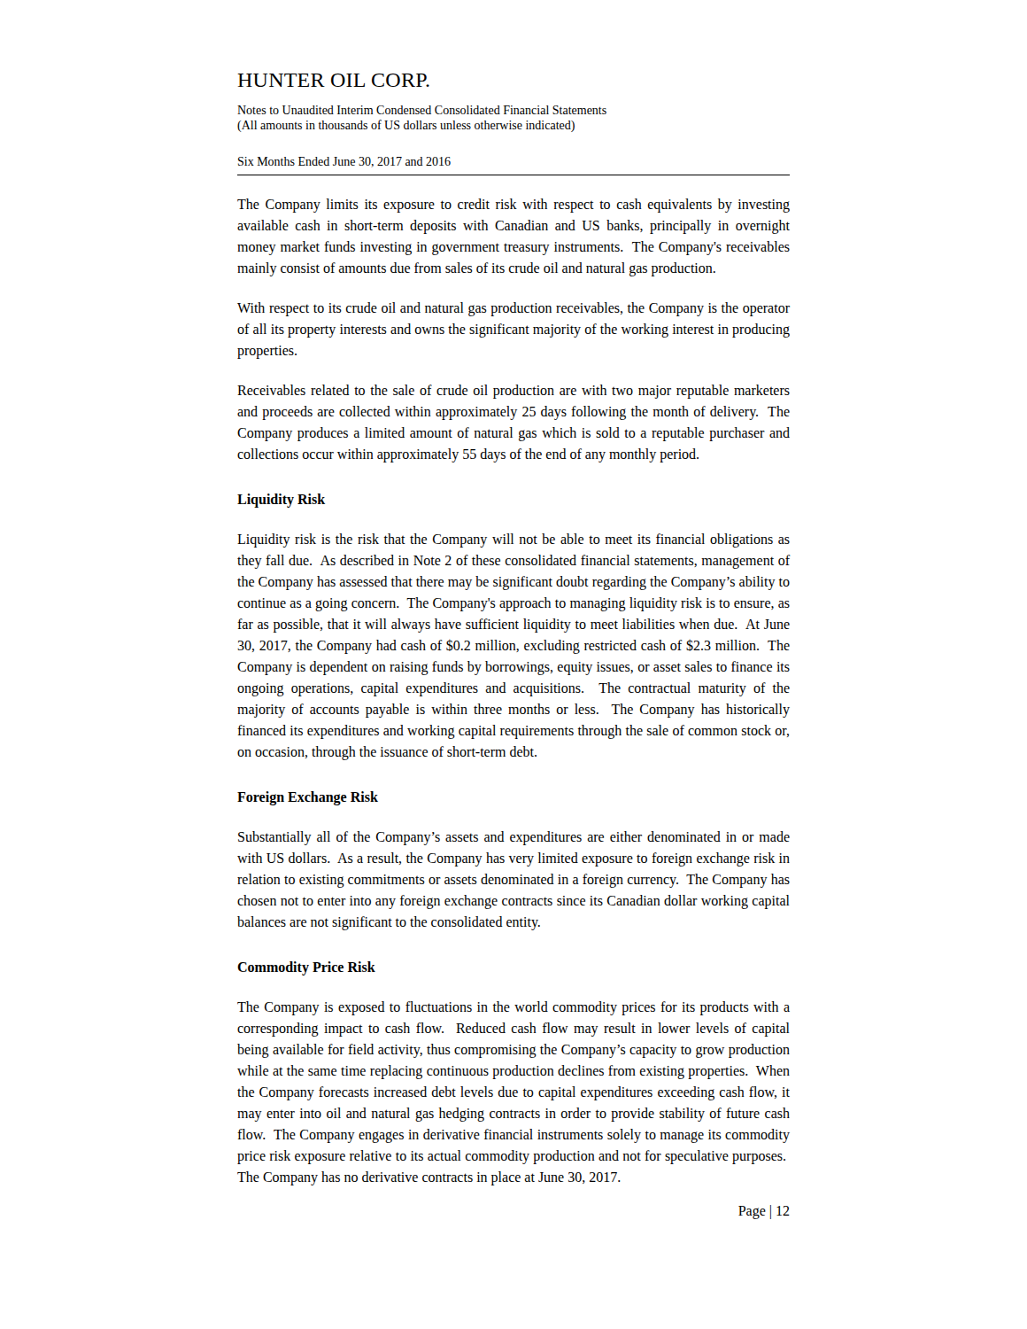HUNTER OIL CORP.
Notes to Unaudited Interim Condensed Consolidated Financial Statements
(All amounts in thousands of US dollars unless otherwise indicated)
Six Months Ended June 30, 2017 and 2016
The Company limits its exposure to credit risk with respect to cash equivalents by investing available cash in short-term deposits with Canadian and US banks, principally in overnight money market funds investing in government treasury instruments. The Company's receivables mainly consist of amounts due from sales of its crude oil and natural gas production.
With respect to its crude oil and natural gas production receivables, the Company is the operator of all its property interests and owns the significant majority of the working interest in producing properties.
Receivables related to the sale of crude oil production are with two major reputable marketers and proceeds are collected within approximately 25 days following the month of delivery. The Company produces a limited amount of natural gas which is sold to a reputable purchaser and collections occur within approximately 55 days of the end of any monthly period.
Liquidity Risk
Liquidity risk is the risk that the Company will not be able to meet its financial obligations as they fall due. As described in Note 2 of these consolidated financial statements, management of the Company has assessed that there may be significant doubt regarding the Company’s ability to continue as a going concern. The Company's approach to managing liquidity risk is to ensure, as far as possible, that it will always have sufficient liquidity to meet liabilities when due. At June 30, 2017, the Company had cash of $0.2 million, excluding restricted cash of $2.3 million. The Company is dependent on raising funds by borrowings, equity issues, or asset sales to finance its ongoing operations, capital expenditures and acquisitions. The contractual maturity of the majority of accounts payable is within three months or less. The Company has historically financed its expenditures and working capital requirements through the sale of common stock or, on occasion, through the issuance of short-term debt.
Foreign Exchange Risk
Substantially all of the Company’s assets and expenditures are either denominated in or made with US dollars. As a result, the Company has very limited exposure to foreign exchange risk in relation to existing commitments or assets denominated in a foreign currency. The Company has chosen not to enter into any foreign exchange contracts since its Canadian dollar working capital balances are not significant to the consolidated entity.
Commodity Price Risk
The Company is exposed to fluctuations in the world commodity prices for its products with a corresponding impact to cash flow. Reduced cash flow may result in lower levels of capital being available for field activity, thus compromising the Company’s capacity to grow production while at the same time replacing continuous production declines from existing properties. When the Company forecasts increased debt levels due to capital expenditures exceeding cash flow, it may enter into oil and natural gas hedging contracts in order to provide stability of future cash flow. The Company engages in derivative financial instruments solely to manage its commodity price risk exposure relative to its actual commodity production and not for speculative purposes. The Company has no derivative contracts in place at June 30, 2017.
Page | 12